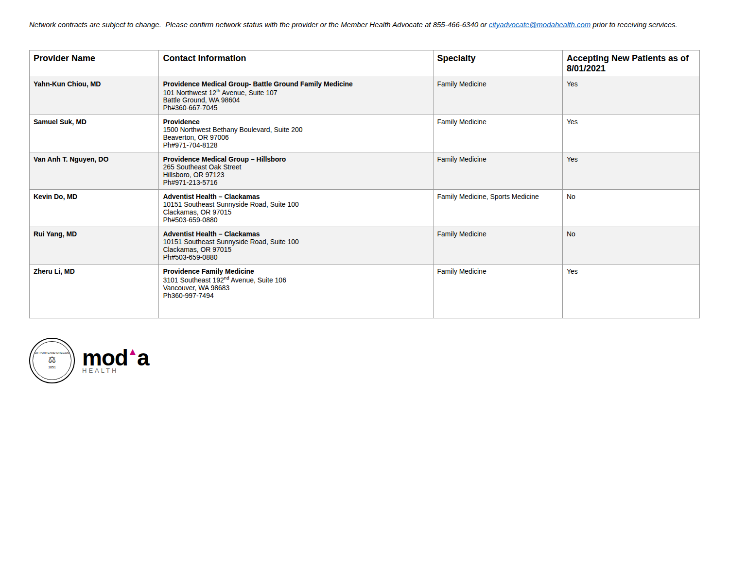Network contracts are subject to change. Please confirm network status with the provider or the Member Health Advocate at 855-466-6340 or cityadvocate@modahealth.com prior to receiving services.
| Provider Name | Contact Information | Specialty | Accepting New Patients as of 8/01/2021 |
| --- | --- | --- | --- |
| Yahn-Kun Chiou, MD | Providence Medical Group- Battle Ground Family Medicine 101 Northwest 12 th Avenue, Suite 107 Battle Ground, WA 98604 Ph#360-667-7045 | Family Medicine | Yes |
| Samuel Suk, MD | Providence 1500 Northwest Bethany Boulevard, Suite 200 Beaverton, OR 97006 Ph#971-704-8128 | Family Medicine | Yes |
| Van Anh T. Nguyen, DO | Providence Medical Group – Hillsboro 265 Southeast Oak Street Hillsboro, OR 97123 Ph#971-213-5716 | Family Medicine | Yes |
| Kevin Do, MD | Adventist Health – Clackamas 10151 Southeast Sunnyside Road, Suite 100 Clackamas, OR 97015 Ph#503-659-0880 | Family Medicine, Sports Medicine | No |
| Rui Yang, MD | Adventist Health – Clackamas 10151 Southeast Sunnyside Road, Suite 100 Clackamas, OR 97015 Ph#503-659-0880 | Family Medicine | No |
| Zheru Li, MD | Providence Family Medicine 3101 Southeast 192 nd Avenue, Suite 106 Vancouver, WA 98683 Ph360-997-7494 | Family Medicine | Yes |
OF PORTLAND OREGON
⚖
1851
mod▲a
HEALTH